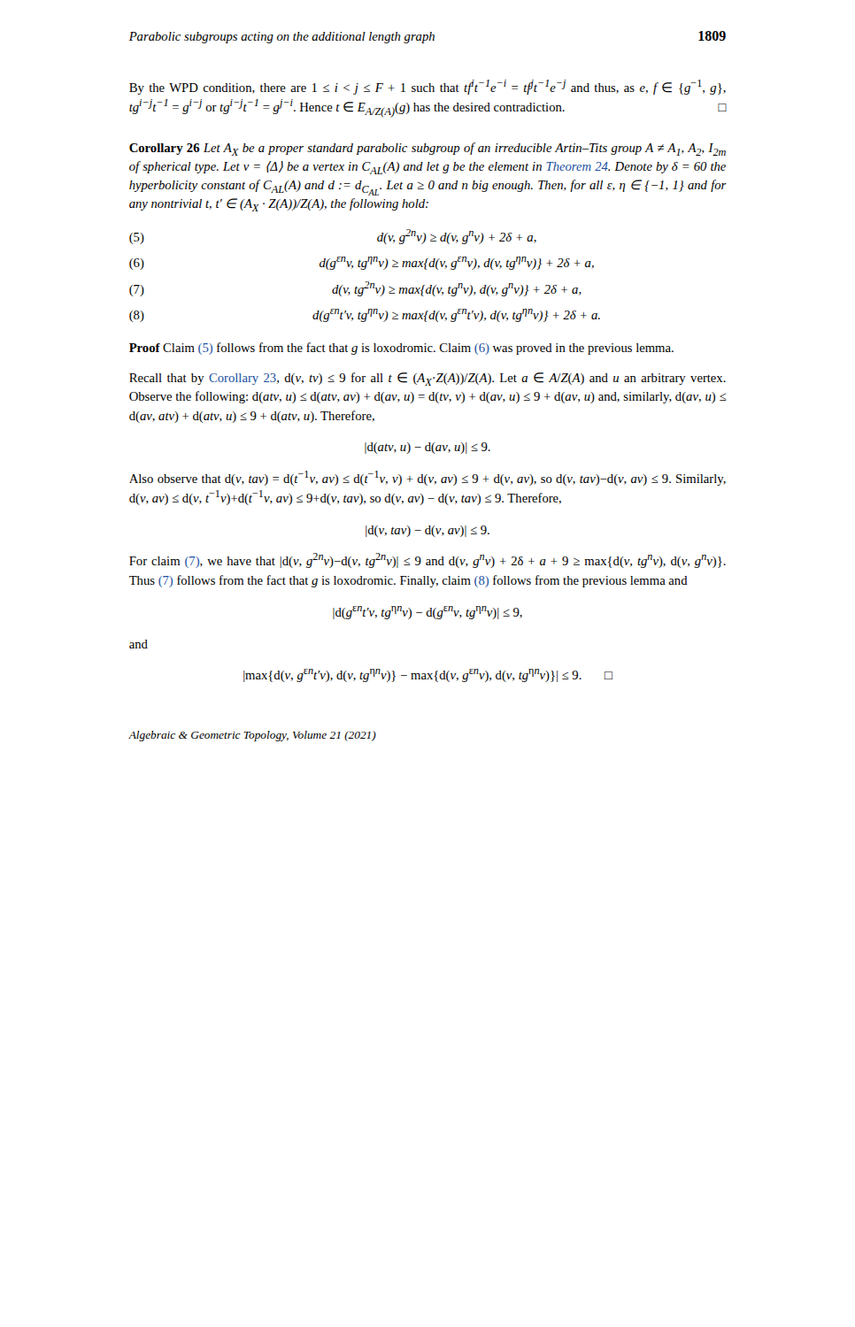Parabolic subgroups acting on the additional length graph 1809
By the WPD condition, there are 1 ≤ i < j ≤ F + 1 such that tfit−1e−i = tfjt−1e−j and thus, as e, f ∈ {g−1, g}, tgi−jt−1 = gi−j or tgi−jt−1 = gj−i. Hence t ∈ EA/Z(A)(g) has the desired contradiction. □
Corollary 26 Let AX be a proper standard parabolic subgroup of an irreducible Artin–Tits group A ≠ A1, A2, I2m of spherical type. Let v = ⟨Δ⟩ be a vertex in CAL(A) and let g be the element in Theorem 24. Denote by δ = 60 the hyperbolicity constant of CAL(A) and d := dCAL. Let a ≥ 0 and n big enough. Then, for all ε, η ∈ {−1, 1} and for any nontrivial t, t′ ∈ (AX · Z(A))/Z(A), the following hold:
(5)
d(v, g2nv) ≥ d(v, gnv) + 2δ + a,
(6)
d(gεnv, tgηnv) ≥ max{d(v, gεnv), d(v, tgηnv)} + 2δ + a,
(7)
d(v, tg2nv) ≥ max{d(v, tgnv), d(v, gnv)} + 2δ + a,
(8)
d(gεnt′v, tgηnv) ≥ max{d(v, gεnt′v), d(v, tgηnv)} + 2δ + a.
Proof Claim (5) follows from the fact that g is loxodromic. Claim (6) was proved in the previous lemma.
Recall that by Corollary 23, d(v, tv) ≤ 9 for all t ∈ (AX·Z(A))/Z(A). Let a ∈ A/Z(A) and u an arbitrary vertex. Observe the following: d(atv, u) ≤ d(atv, av) + d(av, u) = d(tv, v) + d(av, u) ≤ 9 + d(av, u) and, similarly, d(av, u) ≤ d(av, atv) + d(atv, u) ≤ 9 + d(atv, u). Therefore,
|d(atv, u) − d(av, u)| ≤ 9.
Also observe that d(v, tav) = d(t−1v, av) ≤ d(t−1v, v) + d(v, av) ≤ 9 + d(v, av), so d(v, tav)−d(v, av) ≤ 9. Similarly, d(v, av) ≤ d(v, t−1v)+d(t−1v, av) ≤ 9+d(v, tav), so d(v, av) − d(v, tav) ≤ 9. Therefore,
|d(v, tav) − d(v, av)| ≤ 9.
For claim (7), we have that |d(v, g2nv)−d(v, tg2nv)| ≤ 9 and d(v, gnv) + 2δ + a + 9 ≥ max{d(v, tgnv), d(v, gnv)}. Thus (7) follows from the fact that g is loxodromic. Finally, claim (8) follows from the previous lemma and
|d(gεnt′v, tgηnv) − d(gεnv, tgηnv)| ≤ 9,
and
|max{d(v, gεnt′v), d(v, tgηnv)} − max{d(v, gεnv), d(v, tgηnv)}| ≤ 9. □
Algebraic & Geometric Topology, Volume 21 (2021)